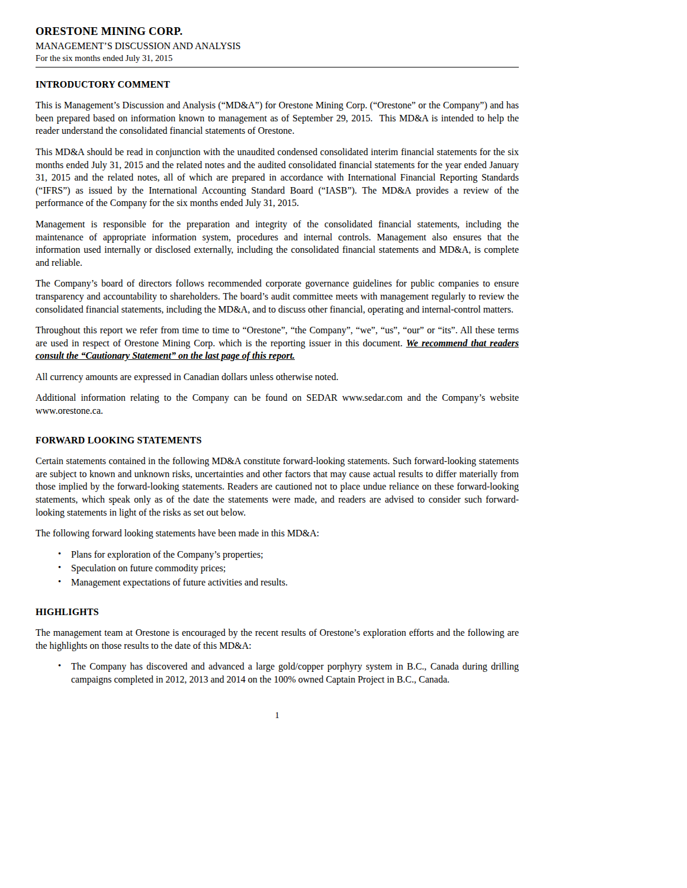ORESTONE MINING CORP.
MANAGEMENT’S DISCUSSION AND ANALYSIS
For the six months ended July 31, 2015
INTRODUCTORY COMMENT
This is Management’s Discussion and Analysis (“MD&A”) for Orestone Mining Corp. (“Orestone” or the Company”) and has been prepared based on information known to management as of September 29, 2015. This MD&A is intended to help the reader understand the consolidated financial statements of Orestone.
This MD&A should be read in conjunction with the unaudited condensed consolidated interim financial statements for the six months ended July 31, 2015 and the related notes and the audited consolidated financial statements for the year ended January 31, 2015 and the related notes, all of which are prepared in accordance with International Financial Reporting Standards (“IFRS”) as issued by the International Accounting Standard Board (“IASB”). The MD&A provides a review of the performance of the Company for the six months ended July 31, 2015.
Management is responsible for the preparation and integrity of the consolidated financial statements, including the maintenance of appropriate information system, procedures and internal controls. Management also ensures that the information used internally or disclosed externally, including the consolidated financial statements and MD&A, is complete and reliable.
The Company’s board of directors follows recommended corporate governance guidelines for public companies to ensure transparency and accountability to shareholders. The board’s audit committee meets with management regularly to review the consolidated financial statements, including the MD&A, and to discuss other financial, operating and internal-control matters.
Throughout this report we refer from time to time to “Orestone”, “the Company”, “we”, “us”, “our” or “its”. All these terms are used in respect of Orestone Mining Corp. which is the reporting issuer in this document. We recommend that readers consult the “Cautionary Statement” on the last page of this report.
All currency amounts are expressed in Canadian dollars unless otherwise noted.
Additional information relating to the Company can be found on SEDAR www.sedar.com and the Company’s website www.orestone.ca.
FORWARD LOOKING STATEMENTS
Certain statements contained in the following MD&A constitute forward-looking statements. Such forward-looking statements are subject to known and unknown risks, uncertainties and other factors that may cause actual results to differ materially from those implied by the forward-looking statements. Readers are cautioned not to place undue reliance on these forward-looking statements, which speak only as of the date the statements were made, and readers are advised to consider such forward-looking statements in light of the risks as set out below.
The following forward looking statements have been made in this MD&A:
Plans for exploration of the Company’s properties;
Speculation on future commodity prices;
Management expectations of future activities and results.
HIGHLIGHTS
The management team at Orestone is encouraged by the recent results of Orestone’s exploration efforts and the following are the highlights on those results to the date of this MD&A:
The Company has discovered and advanced a large gold/copper porphyry system in B.C., Canada during drilling campaigns completed in 2012, 2013 and 2014 on the 100% owned Captain Project in B.C., Canada.
1